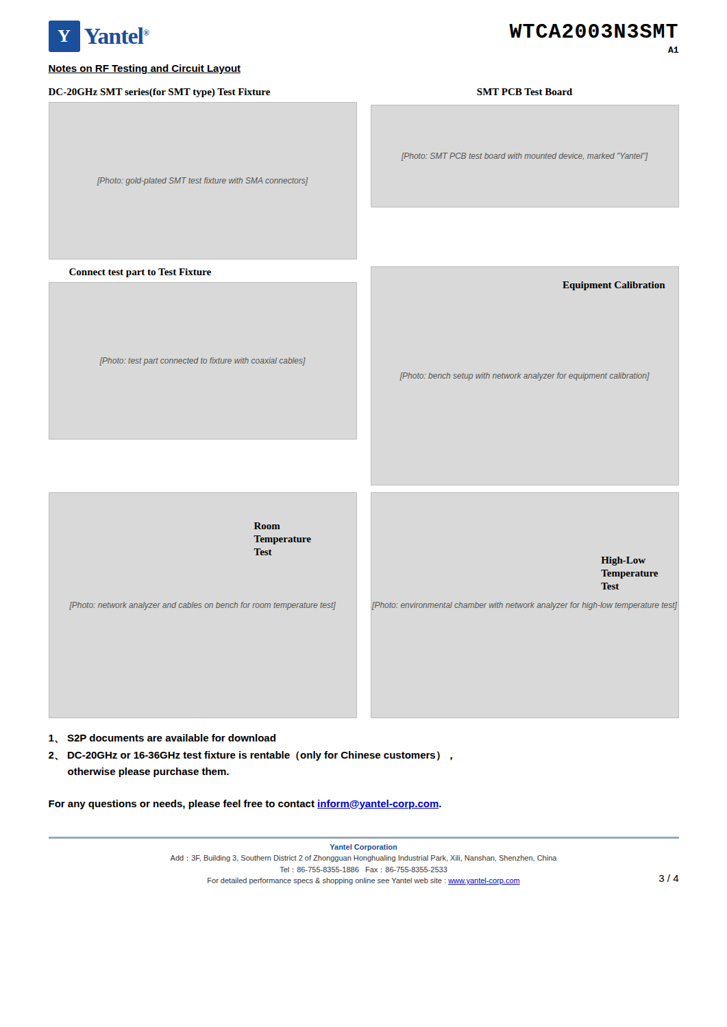Y
Yantel®
WTCA2003N3SMT
A1
Notes on RF Testing and Circuit Layout
DC-20GHz SMT series(for SMT type) Test Fixture
[Photo: gold-plated SMT test fixture with SMA connectors]
SMT PCB Test Board
[Photo: SMT PCB test board with mounted device, marked "Yantel"]
Connect test part to Test Fixture
[Photo: test part connected to fixture with coaxial cables]
[Photo: bench setup with network analyzer for equipment calibration]
Equipment Calibration
[Photo: network analyzer and cables on bench for room temperature test]
Room
Temperature
Test
[Photo: environmental chamber with network analyzer for high-low temperature test]
High-Low
Temperature
Test
1、 S2P documents are available for download
2、 DC-20GHz or 16-36GHz test fixture is rentable（only for Chinese customers），
otherwise please purchase them.
For any questions or needs, please feel free to contact inform@yantel-corp.com.
Yantel Corporation
Add：3F, Building 3, Southern District 2 of Zhongguan Honghualing Industrial Park, Xili, Nanshan, Shenzhen, China
Tel：86-755-8355-1886 Fax：86-755-8355-2533
For detailed performance specs & shopping online see Yantel web site : www.yantel-corp.com
3 / 4